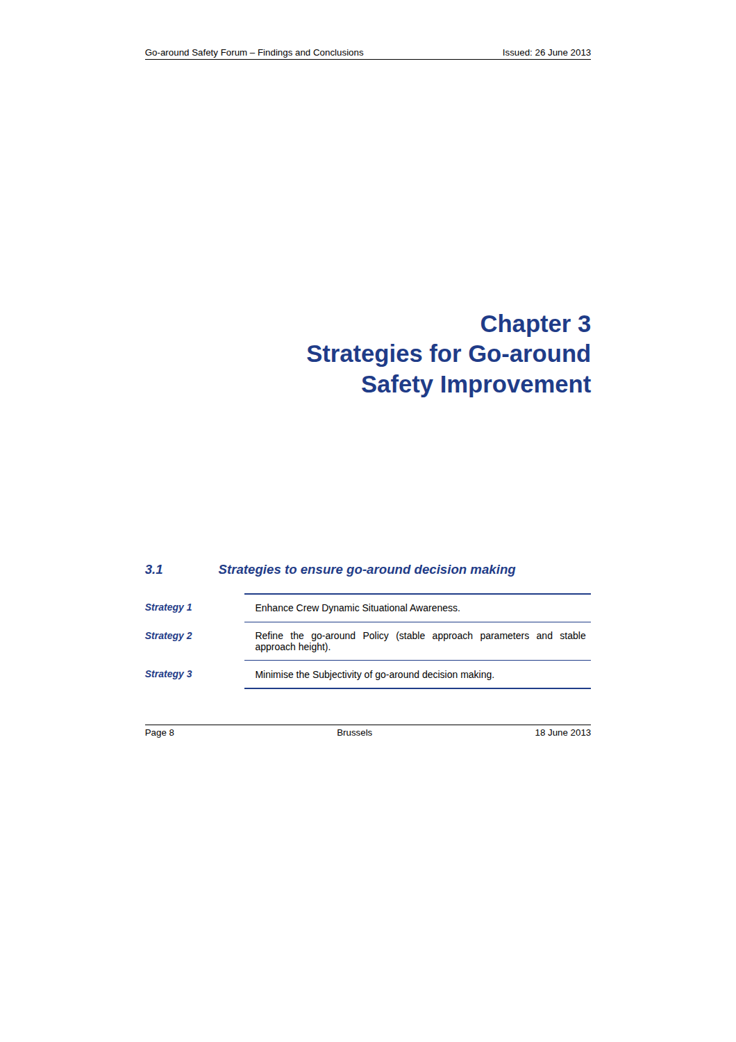Go-around Safety Forum – Findings and Conclusions
Issued: 26 June 2013
Chapter 3 Strategies for Go-around Safety Improvement
3.1 Strategies to ensure go-around decision making
| Strategy 1 | Enhance Crew Dynamic Situational Awareness. |
| Strategy 2 | Refine the go-around Policy (stable approach parameters and stable approach height). |
| Strategy 3 | Minimise the Subjectivity of go-around decision making. |
Page 8
Brussels
18 June 2013